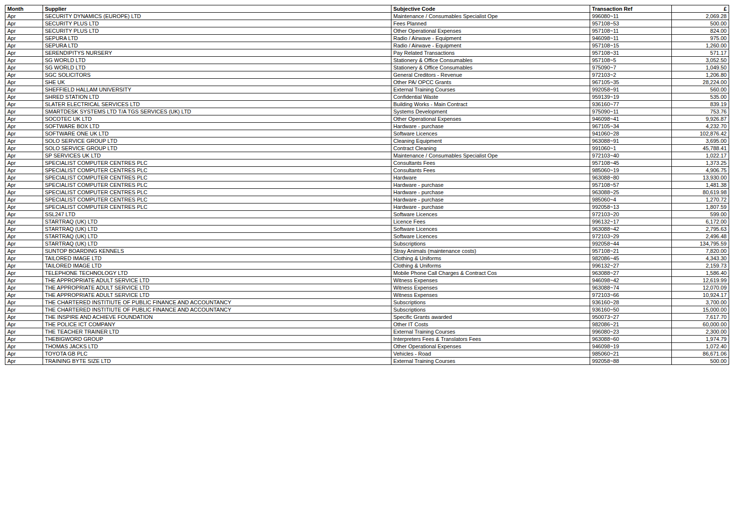| Month | Supplier | Subjective Code | Transaction Ref | £ |
| --- | --- | --- | --- | --- |
| Apr | SECURITY DYNAMICS (EUROPE) LTD | Maintenance / Consumables Specialist Ope | 996080~11 | 2,069.28 |
| Apr | SECURITY PLUS LTD | Fees Planned | 957108~53 | 500.00 |
| Apr | SECURITY PLUS LTD | Other Operational Expenses | 957108~11 | 824.00 |
| Apr | SEPURA LTD | Radio / Airwave - Equipment | 946098~11 | 975.00 |
| Apr | SEPURA LTD | Radio / Airwave - Equipment | 957108~15 | 1,260.00 |
| Apr | SERENDIPITYS NURSERY | Pay Related Transactions | 957108~31 | 571.17 |
| Apr | SG WORLD LTD | Stationery & Office Consumables | 957108~5 | 3,052.50 |
| Apr | SG WORLD LTD | Stationery & Office Consumables | 975090~7 | 1,049.50 |
| Apr | SGC SOLICITORS | General Creditors - Revenue | 972103~2 | 1,206.80 |
| Apr | SHE UK | Other PA/ OPCC Grants | 967105~35 | 28,224.00 |
| Apr | SHEFFIELD HALLAM UNIVERSITY | External Training Courses | 992058~91 | 560.00 |
| Apr | SHRED STATION LTD | Confidential Waste | 959139~19 | 535.00 |
| Apr | SLATER ELECTRICAL SERVICES LTD | Building Works - Main Contract | 936160~77 | 839.19 |
| Apr | SMARTDESK SYSTEMS LTD T/A TGS SERVICES (UK) LTD | Systems Development | 975090~11 | 753.76 |
| Apr | SOCOTEC UK LTD | Other Operational Expenses | 946098~41 | 9,926.87 |
| Apr | SOFTWARE BOX LTD | Hardware - purchase | 967105~34 | 4,232.70 |
| Apr | SOFTWARE ONE UK LTD | Software Licences | 941060~28 | 102,876.42 |
| Apr | SOLO SERVICE GROUP LTD | Cleaning Equipment | 963088~91 | 3,695.00 |
| Apr | SOLO SERVICE GROUP LTD | Contract Cleaning | 991060~1 | 45,788.41 |
| Apr | SP SERVICES UK LTD | Maintenance / Consumables Specialist Ope | 972103~40 | 1,022.17 |
| Apr | SPECIALIST COMPUTER CENTRES PLC | Consultants Fees | 957108~45 | 1,373.25 |
| Apr | SPECIALIST COMPUTER CENTRES PLC | Consultants Fees | 985060~19 | 4,906.75 |
| Apr | SPECIALIST COMPUTER CENTRES PLC | Hardware | 963088~80 | 13,930.00 |
| Apr | SPECIALIST COMPUTER CENTRES PLC | Hardware - purchase | 957108~57 | 1,481.38 |
| Apr | SPECIALIST COMPUTER CENTRES PLC | Hardware - purchase | 963088~25 | 80,619.98 |
| Apr | SPECIALIST COMPUTER CENTRES PLC | Hardware - purchase | 985060~4 | 1,270.72 |
| Apr | SPECIALIST COMPUTER CENTRES PLC | Hardware - purchase | 992058~13 | 1,807.59 |
| Apr | SSL247 LTD | Software Licences | 972103~20 | 599.00 |
| Apr | STARTRAQ (UK) LTD | Licence Fees | 996132~17 | 6,172.00 |
| Apr | STARTRAQ (UK) LTD | Software Licences | 963088~42 | 2,795.63 |
| Apr | STARTRAQ (UK) LTD | Software Licences | 972103~29 | 2,496.48 |
| Apr | STARTRAQ (UK) LTD | Subscriptions | 992058~44 | 134,795.59 |
| Apr | SUNTOP BOARDING KENNELS | Stray Animals (maintenance costs) | 957108~21 | 7,820.00 |
| Apr | TAILORED IMAGE LTD | Clothing & Uniforms | 982086~45 | 4,343.30 |
| Apr | TAILORED IMAGE LTD | Clothing & Uniforms | 996132~27 | 2,159.73 |
| Apr | TELEPHONE TECHNOLOGY LTD | Mobile Phone Call Charges & Contract Cos | 963088~27 | 1,586.40 |
| Apr | THE APPROPRIATE ADULT SERVICE LTD | Witness Expenses | 946098~42 | 12,619.99 |
| Apr | THE APPROPRIATE ADULT SERVICE LTD | Witness Expenses | 963088~74 | 12,070.09 |
| Apr | THE APPROPRIATE ADULT SERVICE LTD | Witness Expenses | 972103~66 | 10,924.17 |
| Apr | THE CHARTERED INSTITIUTE OF PUBLIC FINANCE AND ACCOUNTANCY | Subscriptions | 936160~28 | 3,700.00 |
| Apr | THE CHARTERED INSTITIUTE OF PUBLIC FINANCE AND ACCOUNTANCY | Subscriptions | 936160~50 | 15,000.00 |
| Apr | THE INSPIRE AND ACHIEVE FOUNDATION | Specific Grants awarded | 950073~27 | 7,617.70 |
| Apr | THE POLICE ICT COMPANY | Other IT Costs | 982086~21 | 60,000.00 |
| Apr | THE TEACHER TRAINER LTD | External Training Courses | 996080~23 | 2,300.00 |
| Apr | THEBIGWORD GROUP | Interpreters Fees & Translators Fees | 963088~60 | 1,974.79 |
| Apr | THOMAS JACKS LTD | Other Operational Expenses | 946098~19 | 1,072.40 |
| Apr | TOYOTA GB PLC | Vehicles - Road | 985060~21 | 86,671.06 |
| Apr | TRAINING BYTE SIZE LTD | External Training Courses | 992058~88 | 500.00 |